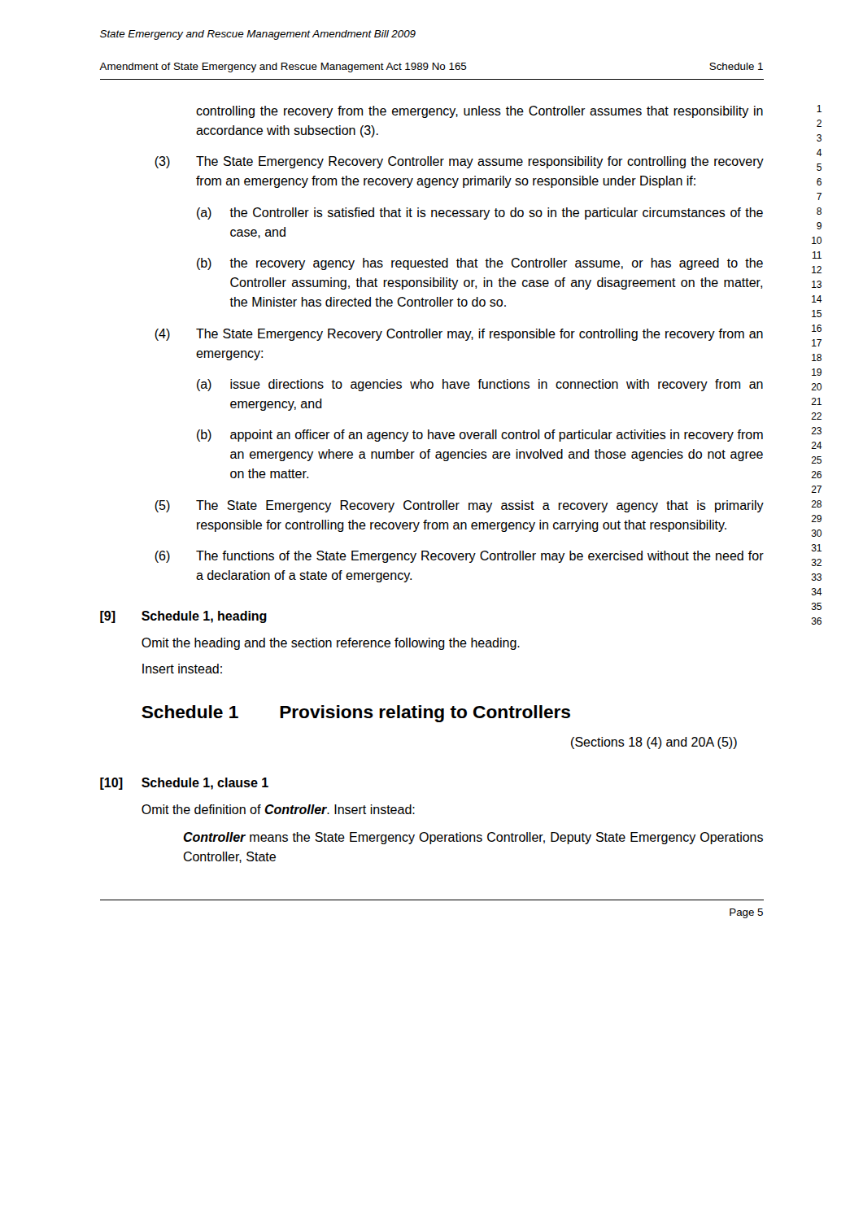State Emergency and Rescue Management Amendment Bill 2009
Amendment of State Emergency and Rescue Management Act 1989 No 165
Schedule 1
controlling the recovery from the emergency, unless the Controller assumes that responsibility in accordance with subsection (3).
(3)
The State Emergency Recovery Controller may assume responsibility for controlling the recovery from an emergency from the recovery agency primarily so responsible under Displan if:
(a)
the Controller is satisfied that it is necessary to do so in the particular circumstances of the case, and
(b)
the recovery agency has requested that the Controller assume, or has agreed to the Controller assuming, that responsibility or, in the case of any disagreement on the matter, the Minister has directed the Controller to do so.
(4)
The State Emergency Recovery Controller may, if responsible for controlling the recovery from an emergency:
(a)
issue directions to agencies who have functions in connection with recovery from an emergency, and
(b)
appoint an officer of an agency to have overall control of particular activities in recovery from an emergency where a number of agencies are involved and those agencies do not agree on the matter.
(5)
The State Emergency Recovery Controller may assist a recovery agency that is primarily responsible for controlling the recovery from an emergency in carrying out that responsibility.
(6)
The functions of the State Emergency Recovery Controller may be exercised without the need for a declaration of a state of emergency.
[9]
Schedule 1, heading
Omit the heading and the section reference following the heading.
Insert instead:
Schedule 1 Provisions relating to Controllers
(Sections 18 (4) and 20A (5))
[10]
Schedule 1, clause 1
Omit the definition of Controller. Insert instead:
Controller means the State Emergency Operations Controller, Deputy State Emergency Operations Controller, State
1
2
3
4
5
6
7
8
9
10
11
12
13
14
15
16
17
18
19
20
21
22
23
24
25
26
27
28
29
30
31
32
33
34
35
36
Page 5